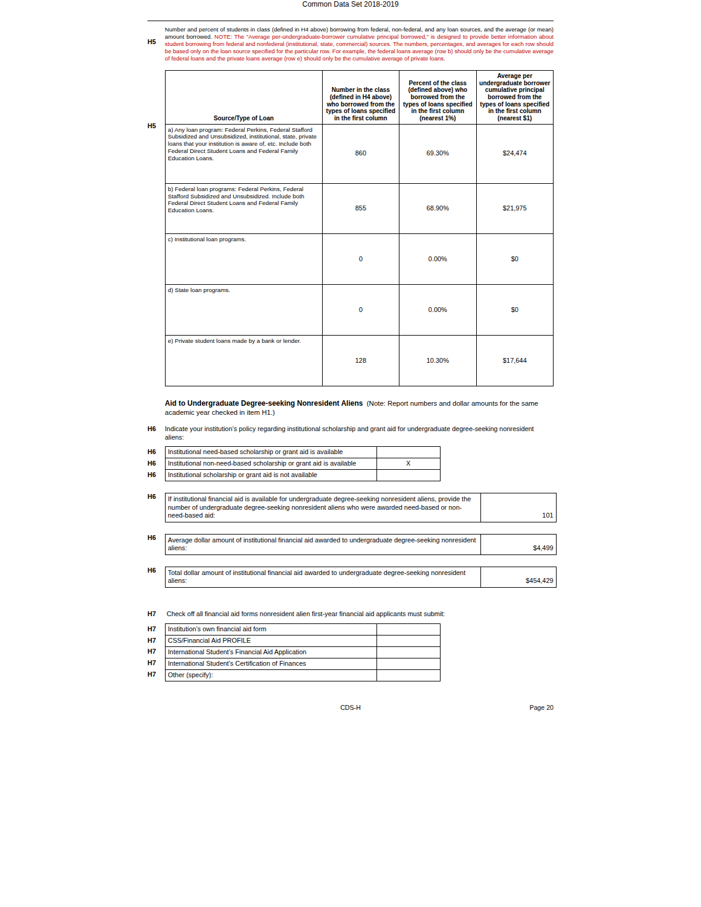Common Data Set 2018-2019
H5 Number and percent of students in class (defined in H4 above) borrowing from federal, non-federal, and any loan sources, and the average (or mean) amount borrowed. NOTE: The “Average per-undergraduate-borrower cumulative principal borrowed,” is designed to provide better information about student borrowing from federal and nonfederal (institutional, state, commercial) sources. The numbers, percentages, and averages for each row should be based only on the loan source specified for the particular row. For example, the federal loans average (row b) should only be the cumulative average of federal loans and the private loans average (row e) should only be the cumulative average of private loans.
H5
| Source/Type of Loan | Number in the class (defined in H4 above) who borrowed from the types of loans specified in the first column | Percent of the class (defined above) who borrowed from the types of loans specified in the first column (nearest 1%) | Average per undergraduate borrower cumulative principal borrowed from the types of loans specified in the first column (nearest $1) |
| --- | --- | --- | --- |
| a) Any loan program: Federal Perkins, Federal Stafford Subsidized and Unsubsidized, institutional, state, private loans that your institution is aware of, etc. Include both Federal Direct Student Loans and Federal Family Education Loans. | 860 | 69.30% | $24,474 |
| b) Federal loan programs: Federal Perkins, Federal Stafford Subsidized and Unsubsidized. Include both Federal Direct Student Loans and Federal Family Education Loans. | 855 | 68.90% | $21,975 |
| c) Institutional loan programs. | 0 | 0.00% | $0 |
| d) State loan programs. | 0 | 0.00% | $0 |
| e) Private student loans made by a bank or lender. | 128 | 10.30% | $17,644 |
Aid to Undergraduate Degree-seeking Nonresident Aliens (Note: Report numbers and dollar amounts for the same academic year checked in item H1.)
H6
Indicate your institution’s policy regarding institutional scholarship and grant aid for undergraduate degree-seeking nonresident aliens:
H6
H6
H6
| Institutional need-based scholarship or grant aid is available | |
| Institutional non-need-based scholarship or grant aid is available | X |
| Institutional scholarship or grant aid is not available | |
H6
| If institutional financial aid is available for undergraduate degree-seeking nonresident aliens, provide the number of undergraduate degree-seeking nonresident aliens who were awarded need-based or non-need-based aid: | 101 |
H6
| Average dollar amount of institutional financial aid awarded to undergraduate degree-seeking nonresident aliens: | $4,499 |
H6
| Total dollar amount of institutional financial aid awarded to undergraduate degree-seeking nonresident aliens: | $454,429 |
H7
Check off all financial aid forms nonresident alien first-year financial aid applicants must submit:
H7
H7
H7
H7
H7
| Institution’s own financial aid form | |
| CSS/Financial Aid PROFILE | |
| International Student’s Financial Aid Application | |
| International Student’s Certification of Finances | |
| Other (specify): | |
CDS-H
Page 20